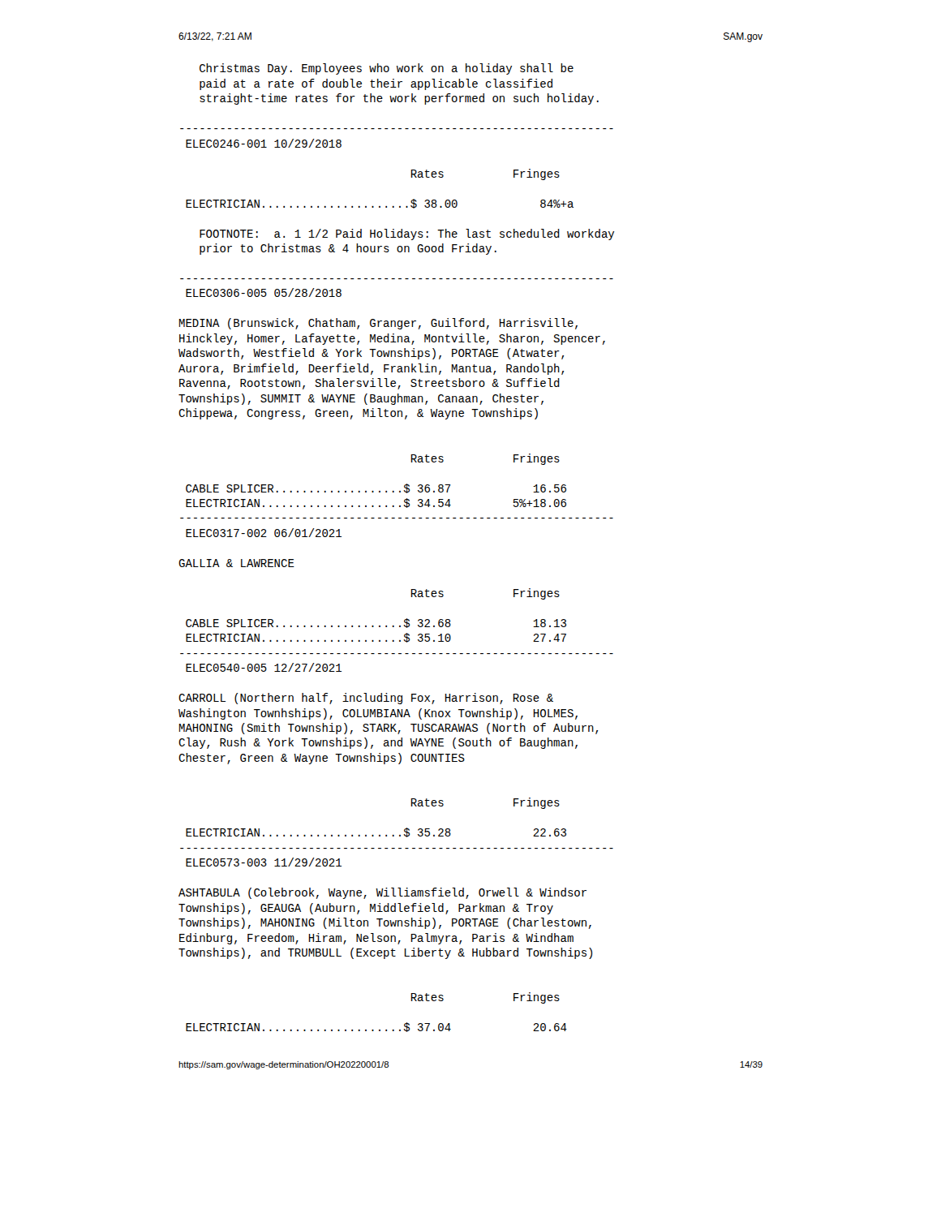6/13/22, 7:21 AM SAM.gov
   Christmas Day. Employees who work on a holiday shall be
   paid at a rate of double their applicable classified
   straight-time rates for the work performed on such holiday.

----------------------------------------------------------------
 ELEC0246-001 10/29/2018

                                  Rates          Fringes

 ELECTRICIAN......................$ 38.00            84%+a

   FOOTNOTE:  a. 1 1/2 Paid Holidays: The last scheduled workday
   prior to Christmas & 4 hours on Good Friday.

----------------------------------------------------------------
 ELEC0306-005 05/28/2018

MEDINA (Brunswick, Chatham, Granger, Guilford, Harrisville,
Hinckley, Homer, Lafayette, Medina, Montville, Sharon, Spencer,
Wadsworth, Westfield & York Townships), PORTAGE (Atwater,
Aurora, Brimfield, Deerfield, Franklin, Mantua, Randolph,
Ravenna, Rootstown, Shalersville, Streetsboro & Suffield
Townships), SUMMIT & WAYNE (Baughman, Canaan, Chester,
Chippewa, Congress, Green, Milton, & Wayne Townships)


                                  Rates          Fringes

 CABLE SPLICER...................$ 36.87            16.56
 ELECTRICIAN.....................$ 34.54         5%+18.06
----------------------------------------------------------------
 ELEC0317-002 06/01/2021

GALLIA & LAWRENCE

                                  Rates          Fringes

 CABLE SPLICER...................$ 32.68            18.13
 ELECTRICIAN.....................$ 35.10            27.47
----------------------------------------------------------------
 ELEC0540-005 12/27/2021

CARROLL (Northern half, including Fox, Harrison, Rose &
Washington Townhships), COLUMBIANA (Knox Township), HOLMES,
MAHONING (Smith Township), STARK, TUSCARAWAS (North of Auburn,
Clay, Rush & York Townships), and WAYNE (South of Baughman,
Chester, Green & Wayne Townships) COUNTIES


                                  Rates          Fringes

 ELECTRICIAN.....................$ 35.28            22.63
----------------------------------------------------------------
 ELEC0573-003 11/29/2021

ASHTABULA (Colebrook, Wayne, Williamsfield, Orwell & Windsor
Townships), GEAUGA (Auburn, Middlefield, Parkman & Troy
Townships), MAHONING (Milton Township), PORTAGE (Charlestown,
Edinburg, Freedom, Hiram, Nelson, Palmyra, Paris & Windham
Townships), and TRUMBULL (Except Liberty & Hubbard Townships)


                                  Rates          Fringes

 ELECTRICIAN.....................$ 37.04            20.64
https://sam.gov/wage-determination/OH20220001/8 14/39